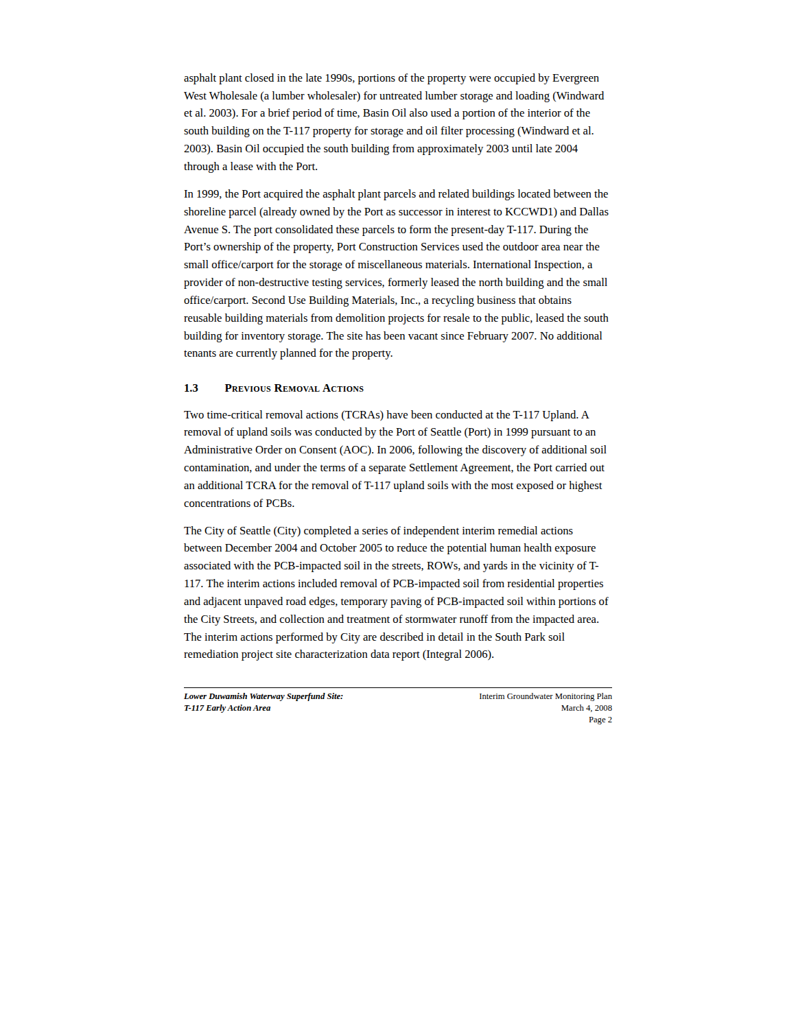asphalt plant closed in the late 1990s, portions of the property were occupied by Evergreen West Wholesale (a lumber wholesaler) for untreated lumber storage and loading (Windward et al. 2003). For a brief period of time, Basin Oil also used a portion of the interior of the south building on the T-117 property for storage and oil filter processing (Windward et al. 2003). Basin Oil occupied the south building from approximately 2003 until late 2004 through a lease with the Port.
In 1999, the Port acquired the asphalt plant parcels and related buildings located between the shoreline parcel (already owned by the Port as successor in interest to KCCWD1) and Dallas Avenue S. The port consolidated these parcels to form the present-day T-117. During the Port’s ownership of the property, Port Construction Services used the outdoor area near the small office/carport for the storage of miscellaneous materials. International Inspection, a provider of non-destructive testing services, formerly leased the north building and the small office/carport. Second Use Building Materials, Inc., a recycling business that obtains reusable building materials from demolition projects for resale to the public, leased the south building for inventory storage. The site has been vacant since February 2007. No additional tenants are currently planned for the property.
1.3 Previous Removal Actions
Two time-critical removal actions (TCRAs) have been conducted at the T-117 Upland. A removal of upland soils was conducted by the Port of Seattle (Port) in 1999 pursuant to an Administrative Order on Consent (AOC). In 2006, following the discovery of additional soil contamination, and under the terms of a separate Settlement Agreement, the Port carried out an additional TCRA for the removal of T-117 upland soils with the most exposed or highest concentrations of PCBs.
The City of Seattle (City) completed a series of independent interim remedial actions between December 2004 and October 2005 to reduce the potential human health exposure associated with the PCB-impacted soil in the streets, ROWs, and yards in the vicinity of T-117. The interim actions included removal of PCB-impacted soil from residential properties and adjacent unpaved road edges, temporary paving of PCB-impacted soil within portions of the City Streets, and collection and treatment of stormwater runoff from the impacted area. The interim actions performed by City are described in detail in the South Park soil remediation project site characterization data report (Integral 2006).
Lower Duwamish Waterway Superfund Site:
T-117 Early Action Area
Interim Groundwater Monitoring Plan
March 4, 2008
Page 2